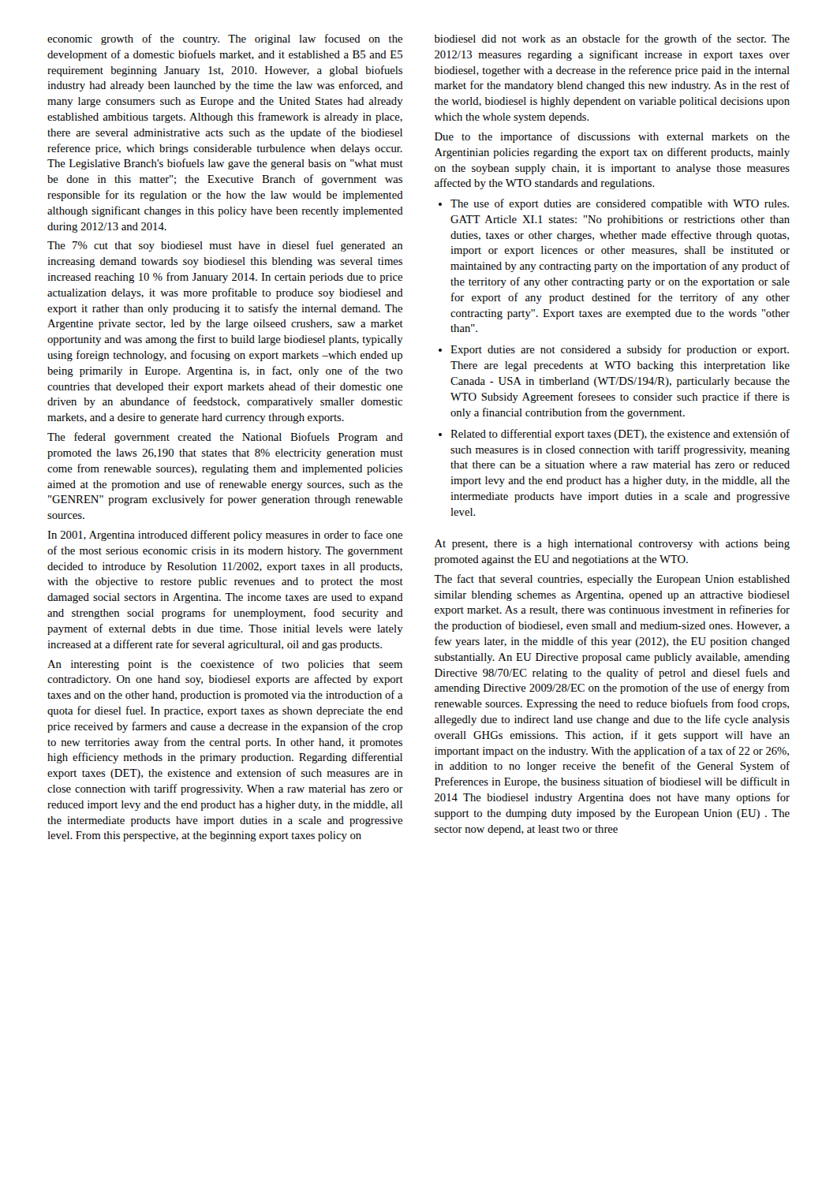economic growth of the country. The original law focused on the development of a domestic biofuels market, and it established a B5 and E5 requirement beginning January 1st, 2010. However, a global biofuels industry had already been launched by the time the law was enforced, and many large consumers such as Europe and the United States had already established ambitious targets. Although this framework is already in place, there are several administrative acts such as the update of the biodiesel reference price, which brings considerable turbulence when delays occur. The Legislative Branch's biofuels law gave the general basis on "what must be done in this matter"; the Executive Branch of government was responsible for its regulation or the how the law would be implemented although significant changes in this policy have been recently implemented during 2012/13 and 2014.
The 7% cut that soy biodiesel must have in diesel fuel generated an increasing demand towards soy biodiesel this blending was several times increased reaching 10 % from January 2014. In certain periods due to price actualization delays, it was more profitable to produce soy biodiesel and export it rather than only producing it to satisfy the internal demand. The Argentine private sector, led by the large oilseed crushers, saw a market opportunity and was among the first to build large biodiesel plants, typically using foreign technology, and focusing on export markets –which ended up being primarily in Europe. Argentina is, in fact, only one of the two countries that developed their export markets ahead of their domestic one driven by an abundance of feedstock, comparatively smaller domestic markets, and a desire to generate hard currency through exports.
The federal government created the National Biofuels Program and promoted the laws 26,190 that states that 8% electricity generation must come from renewable sources), regulating them and implemented policies aimed at the promotion and use of renewable energy sources, such as the "GENREN" program exclusively for power generation through renewable sources.
In 2001, Argentina introduced different policy measures in order to face one of the most serious economic crisis in its modern history. The government decided to introduce by Resolution 11/2002, export taxes in all products, with the objective to restore public revenues and to protect the most damaged social sectors in Argentina. The income taxes are used to expand and strengthen social programs for unemployment, food security and payment of external debts in due time. Those initial levels were lately increased at a different rate for several agricultural, oil and gas products.
An interesting point is the coexistence of two policies that seem contradictory. On one hand soy, biodiesel exports are affected by export taxes and on the other hand, production is promoted via the introduction of a quota for diesel fuel. In practice, export taxes as shown depreciate the end price received by farmers and cause a decrease in the expansion of the crop to new territories away from the central ports. In other hand, it promotes high efficiency methods in the primary production. Regarding differential export taxes (DET), the existence and extension of such measures are in close connection with tariff progressivity. When a raw material has zero or reduced import levy and the end product has a higher duty, in the middle, all the intermediate products have import duties in a scale and progressive level. From this perspective, at the beginning export taxes policy on
biodiesel did not work as an obstacle for the growth of the sector. The 2012/13 measures regarding a significant increase in export taxes over biodiesel, together with a decrease in the reference price paid in the internal market for the mandatory blend changed this new industry. As in the rest of the world, biodiesel is highly dependent on variable political decisions upon which the whole system depends.
Due to the importance of discussions with external markets on the Argentinian policies regarding the export tax on different products, mainly on the soybean supply chain, it is important to analyse those measures affected by the WTO standards and regulations.
The use of export duties are considered compatible with WTO rules. GATT Article XI.1 states: "No prohibitions or restrictions other than duties, taxes or other charges, whether made effective through quotas, import or export licences or other measures, shall be instituted or maintained by any contracting party on the importation of any product of the territory of any other contracting party or on the exportation or sale for export of any product destined for the territory of any other contracting party". Export taxes are exempted due to the words "other than".
Export duties are not considered a subsidy for production or export. There are legal precedents at WTO backing this interpretation like Canada - USA in timberland (WT/DS/194/R), particularly because the WTO Subsidy Agreement foresees to consider such practice if there is only a financial contribution from the government.
Related to differential export taxes (DET), the existence and extensión of such measures is in closed connection with tariff progressivity, meaning that there can be a situation where a raw material has zero or reduced import levy and the end product has a higher duty, in the middle, all the intermediate products have import duties in a scale and progressive level.
At present, there is a high international controversy with actions being promoted against the EU and negotiations at the WTO.
The fact that several countries, especially the European Union established similar blending schemes as Argentina, opened up an attractive biodiesel export market. As a result, there was continuous investment in refineries for the production of biodiesel, even small and medium-sized ones. However, a few years later, in the middle of this year (2012), the EU position changed substantially. An EU Directive proposal came publicly available, amending Directive 98/70/EC relating to the quality of petrol and diesel fuels and amending Directive 2009/28/EC on the promotion of the use of energy from renewable sources. Expressing the need to reduce biofuels from food crops, allegedly due to indirect land use change and due to the life cycle analysis overall GHGs emissions. This action, if it gets support will have an important impact on the industry. With the application of a tax of 22 or 26%, in addition to no longer receive the benefit of the General System of Preferences in Europe, the business situation of biodiesel will be difficult in 2014 The biodiesel industry Argentina does not have many options for support to the dumping duty imposed by the European Union (EU) . The sector now depend, at least two or three